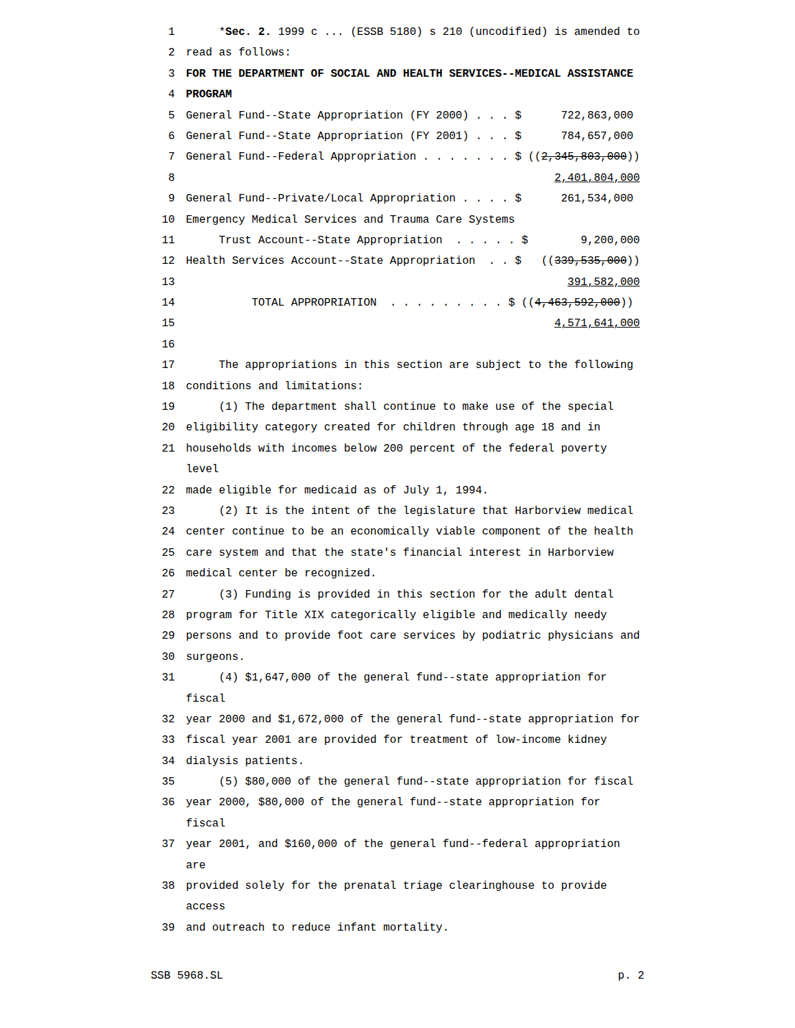*Sec. 2. 1999 c ... (ESSB 5180) s 210 (uncodified) is amended to
read as follows:
FOR THE DEPARTMENT OF SOCIAL AND HEALTH SERVICES--MEDICAL ASSISTANCE
PROGRAM
General Fund--State Appropriation (FY 2000) . . . $ 722,863,000
General Fund--State Appropriation (FY 2001) . . . $ 784,657,000
General Fund--Federal Appropriation . . . . . . . $ ((2,345,803,000))
2,401,804,000
General Fund--Private/Local Appropriation . . . . $ 261,534,000
Emergency Medical Services and Trauma Care Systems
Trust Account--State Appropriation . . . . . $ 9,200,000
Health Services Account--State Appropriation . . $ ((339,535,000))
391,582,000
TOTAL APPROPRIATION . . . . . . . . . $ ((4,463,592,000))
4,571,641,000
The appropriations in this section are subject to the following
conditions and limitations:
(1) The department shall continue to make use of the special
eligibility category created for children through age 18 and in
households with incomes below 200 percent of the federal poverty level
made eligible for medicaid as of July 1, 1994.
(2) It is the intent of the legislature that Harborview medical
center continue to be an economically viable component of the health
care system and that the state's financial interest in Harborview
medical center be recognized.
(3) Funding is provided in this section for the adult dental
program for Title XIX categorically eligible and medically needy
persons and to provide foot care services by podiatric physicians and
surgeons.
(4) $1,647,000 of the general fund--state appropriation for fiscal
year 2000 and $1,672,000 of the general fund--state appropriation for
fiscal year 2001 are provided for treatment of low-income kidney
dialysis patients.
(5) $80,000 of the general fund--state appropriation for fiscal
year 2000, $80,000 of the general fund--state appropriation for fiscal
year 2001, and $160,000 of the general fund--federal appropriation are
provided solely for the prenatal triage clearinghouse to provide access
and outreach to reduce infant mortality.
SSB 5968.SL p. 2